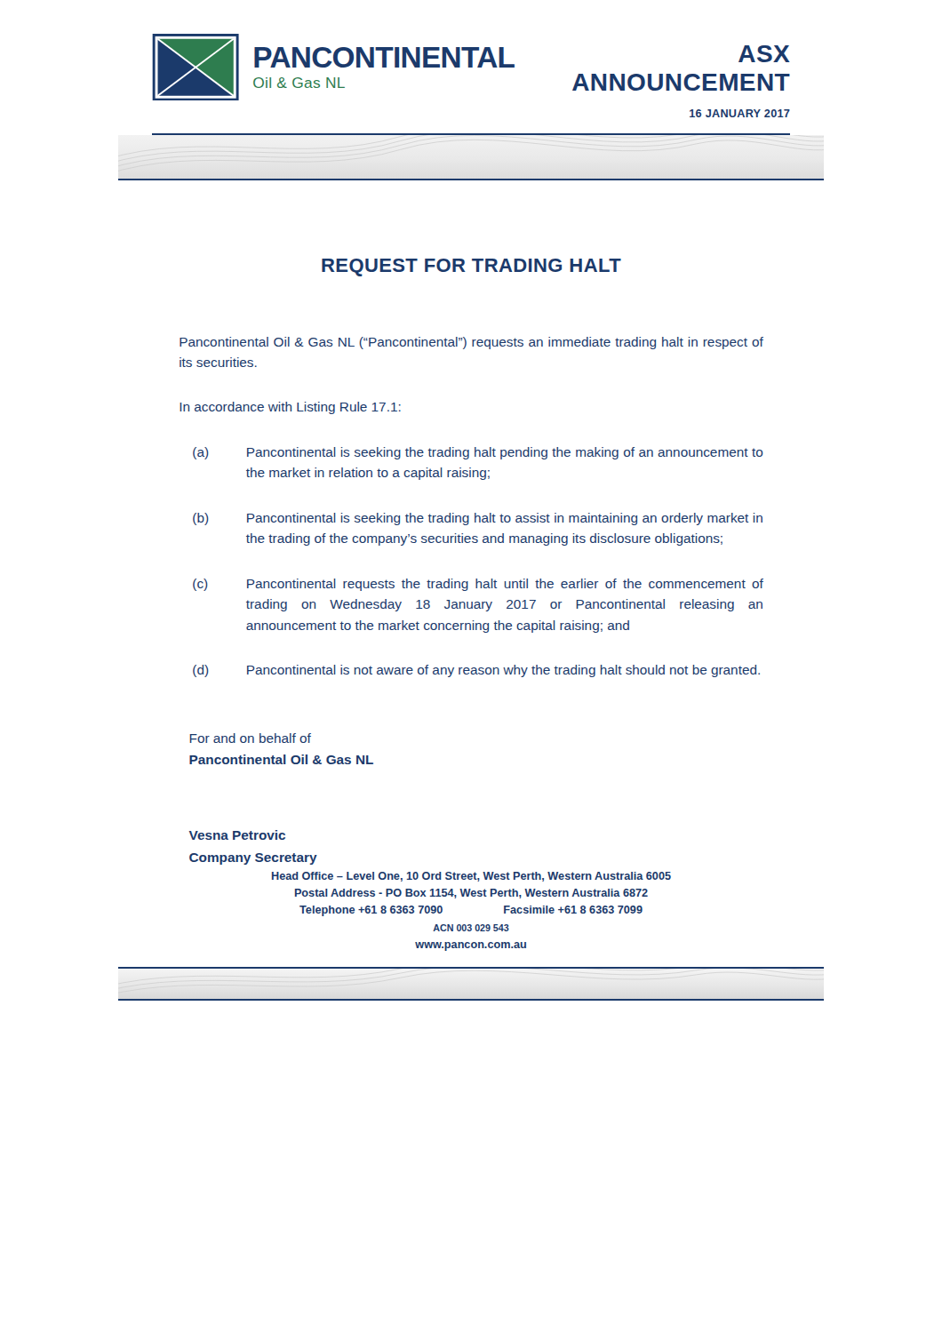PANCONTINENTAL Oil & Gas NL
ASX ANNOUNCEMENT
16 JANUARY 2017
REQUEST FOR TRADING HALT
Pancontinental Oil & Gas NL (“Pancontinental”) requests an immediate trading halt in respect of its securities.
In accordance with Listing Rule 17.1:
(a) Pancontinental is seeking the trading halt pending the making of an announcement to the market in relation to a capital raising;
(b) Pancontinental is seeking the trading halt to assist in maintaining an orderly market in the trading of the company’s securities and managing its disclosure obligations;
(c) Pancontinental requests the trading halt until the earlier of the commencement of trading on Wednesday 18 January 2017 or Pancontinental releasing an announcement to the market concerning the capital raising; and
(d) Pancontinental is not aware of any reason why the trading halt should not be granted.
For and on behalf of
Pancontinental Oil & Gas NL
Vesna Petrovic
Company Secretary
Head Office – Level One, 10 Ord Street, West Perth, Western Australia 6005
Postal Address - PO Box 1154, West Perth, Western Australia 6872
Telephone +61 8 6363 7090 Facsimile +61 8 6363 7099
ACN 003 029 543
www.pancon.com.au